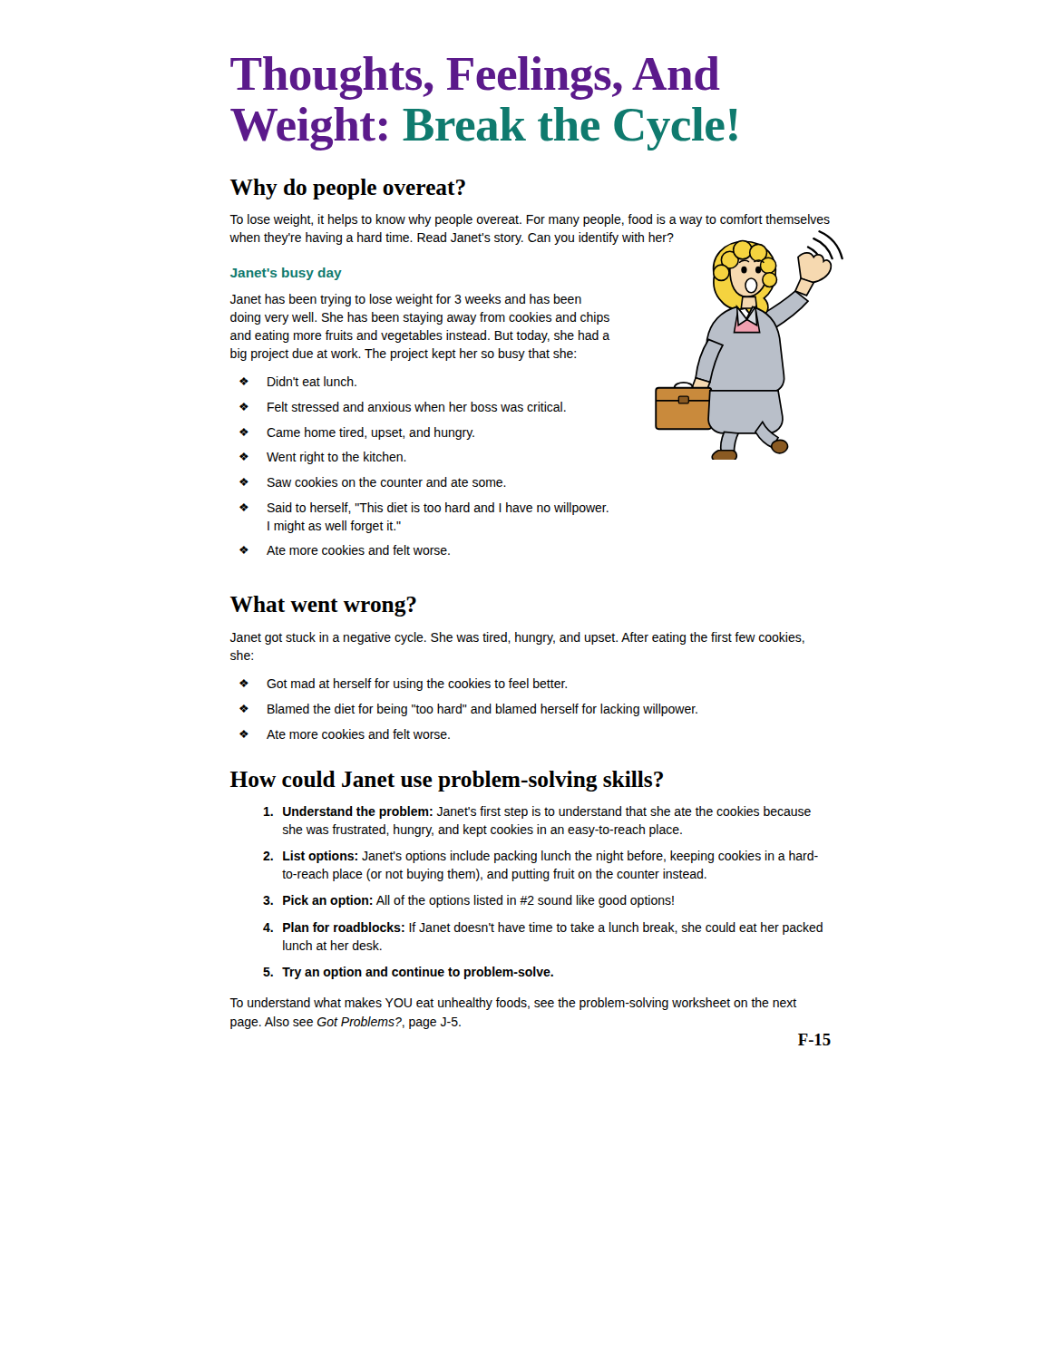Thoughts, Feelings, And
Weight: Break the Cycle!
Why do people overeat?
To lose weight, it helps to know why people overeat. For many people, food is a way to comfort themselves when they're having a hard time. Read Janet's story. Can you identify with her?
Janet's busy day
Janet has been trying to lose weight for 3 weeks and has been doing very well. She has been staying away from cookies and chips and eating more fruits and vegetables instead. But today, she had a
big project due at work. The project kept her so busy that she:
Didn't eat lunch.
Felt stressed and anxious when her boss was critical.
Came home tired, upset, and hungry.
Went right to the kitchen.
Saw cookies on the counter and ate some.
Said to herself, "This diet is too hard and I have no willpower.
I might as well forget it."
Ate more cookies and felt worse.
What went wrong?
Janet got stuck in a negative cycle. She was tired, hungry, and upset. After eating the first few cookies, she:
Got mad at herself for using the cookies to feel better.
Blamed the diet for being "too hard" and blamed herself for lacking willpower.
Ate more cookies and felt worse.
How could Janet use problem-solving skills?
Understand the problem: Janet's first step is to understand that she ate the cookies because she was frustrated, hungry, and kept cookies in an easy-to-reach place.
List options: Janet's options include packing lunch the night before, keeping cookies in a hard-to-reach place (or not buying them), and putting fruit on the counter instead.
Pick an option: All of the options listed in #2 sound like good options!
Plan for roadblocks: If Janet doesn't have time to take a lunch break, she could eat her packed lunch at her desk.
Try an option and continue to problem-solve.
To understand what makes YOU eat unhealthy foods, see the problem-solving worksheet on the next page. Also see Got Problems?, page J-5.
F-15